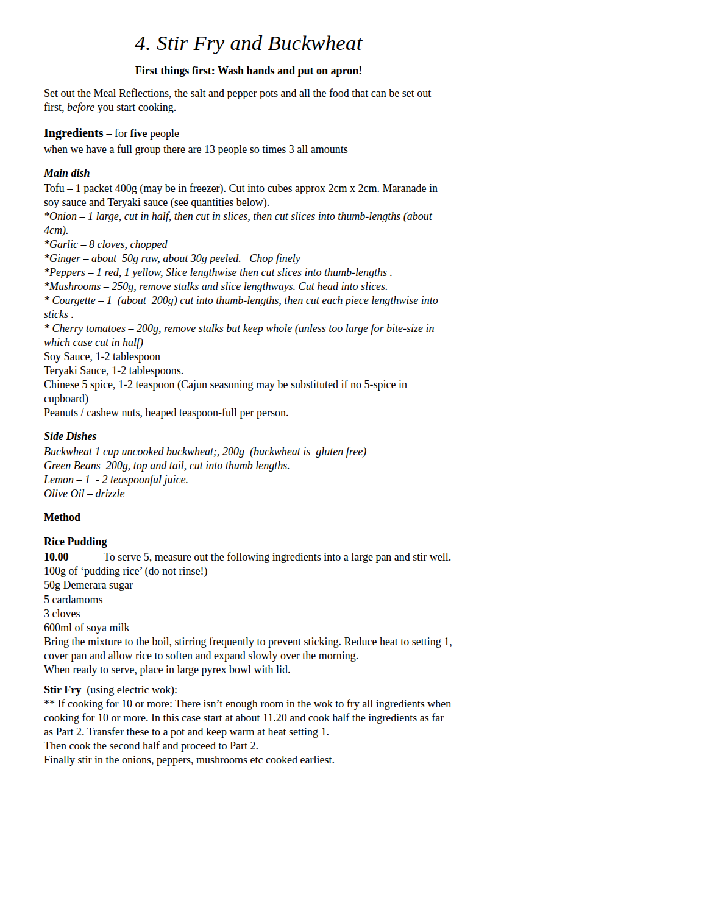4. Stir Fry and Buckwheat
First things first: Wash hands and put on apron!
Set out the Meal Reflections, the salt and pepper pots and all the food that can be set out first, before you start cooking.
Ingredients – for five people
when we have a full group there are 13 people so times 3 all amounts
Main dish
Tofu – 1 packet 400g (may be in freezer). Cut into cubes approx 2cm x 2cm. Maranade in soy sauce and Teryaki sauce (see quantities below). *Onion – 1 large, cut in half, then cut in slices, then cut slices into thumb-lengths (about 4cm). *Garlic – 8 cloves, chopped *Ginger – about 50g raw, about 30g peeled. Chop finely *Peppers – 1 red, 1 yellow, Slice lengthwise then cut slices into thumb-lengths . *Mushrooms – 250g, remove stalks and slice lengthways. Cut head into slices. * Courgette – 1 (about 200g) cut into thumb-lengths, then cut each piece lengthwise into sticks . * Cherry tomatoes – 200g, remove stalks but keep whole (unless too large for bite-size in which case cut in half) Soy Sauce, 1-2 tablespoon Teryaki Sauce, 1-2 tablespoons. Chinese 5 spice, 1-2 teaspoon (Cajun seasoning may be substituted if no 5-spice in cupboard) Peanuts / cashew nuts, heaped teaspoon-full per person.
Side Dishes
Buckwheat 1 cup uncooked buckwheat;, 200g (buckwheat is gluten free) Green Beans 200g, top and tail, cut into thumb lengths. Lemon – 1 - 2 teaspoonful juice. Olive Oil – drizzle
Method
Rice Pudding
10.00 To serve 5, measure out the following ingredients into a large pan and stir well. 100g of ‘pudding rice’ (do not rinse!) 50g Demerara sugar 5 cardamoms 3 cloves 600ml of soya milk Bring the mixture to the boil, stirring frequently to prevent sticking. Reduce heat to setting 1, cover pan and allow rice to soften and expand slowly over the morning. When ready to serve, place in large pyrex bowl with lid.
Stir Fry (using electric wok): ** If cooking for 10 or more: There isn’t enough room in the wok to fry all ingredients when cooking for 10 or more. In this case start at about 11.20 and cook half the ingredients as far as Part 2. Transfer these to a pot and keep warm at heat setting 1. Then cook the second half and proceed to Part 2. Finally stir in the onions, peppers, mushrooms etc cooked earliest.